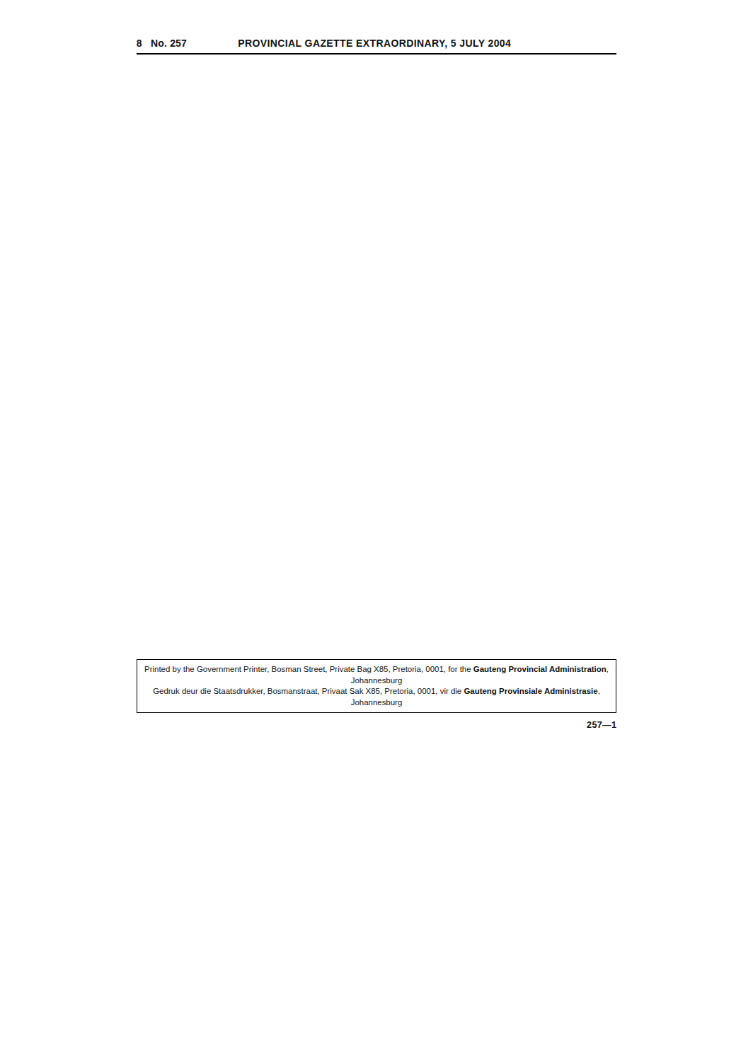8 No. 257 PROVINCIAL GAZETTE EXTRAORDINARY, 5 JULY 2004
Printed by the Government Printer, Bosman Street, Private Bag X85, Pretoria, 0001, for the Gauteng Provincial Administration, Johannesburg
Gedruk deur die Staatsdrukker, Bosmanstraat, Privaat Sak X85, Pretoria, 0001, vir die Gauteng Provinsiale Administrasie, Johannesburg
257—1